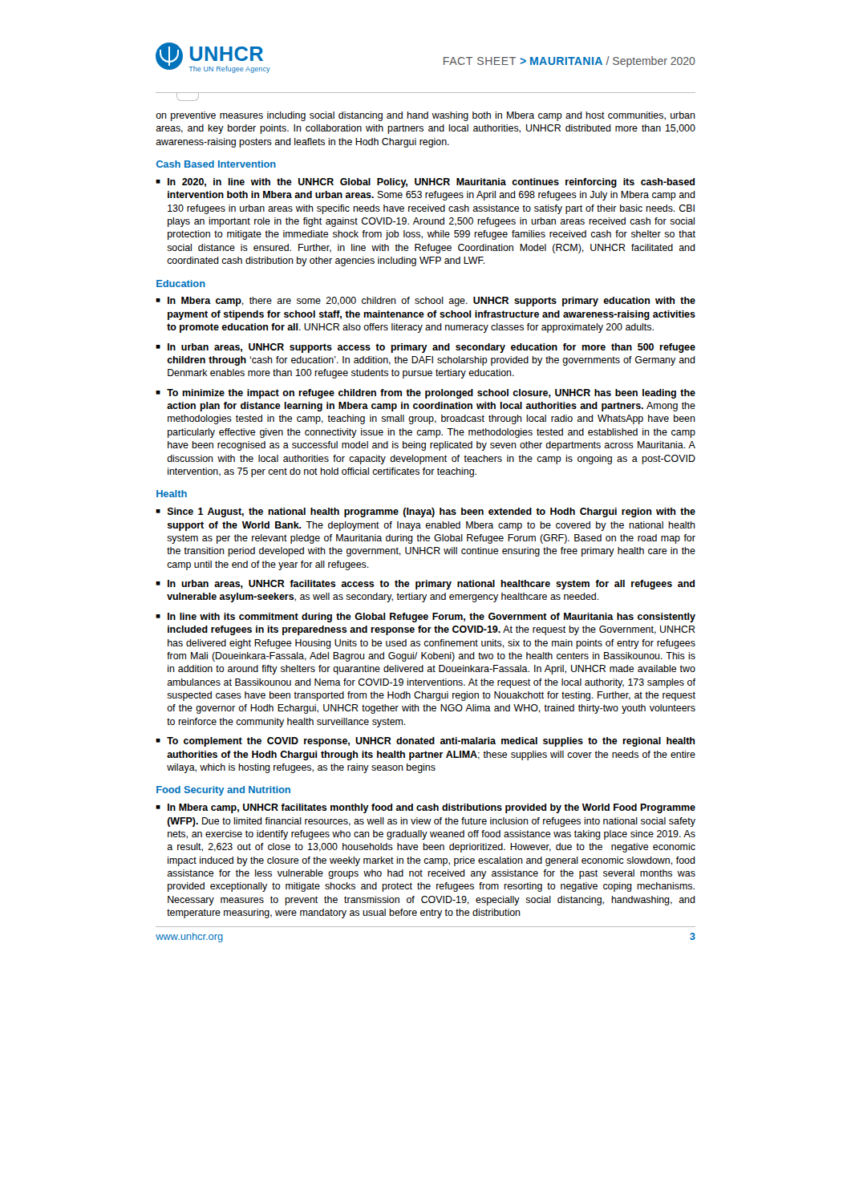UNHCR
The UN Refugee Agency
FACT SHEET>MAURITANIA / September 2020
on preventive measures including social distancing and hand washing both in Mbera camp and host communities, urban areas, and key border points. In collaboration with partners and local authorities, UNHCR distributed more than 15,000 awareness-raising posters and leaflets in the Hodh Chargui region.
Cash Based Intervention
In 2020, in line with the UNHCR Global Policy, UNHCR Mauritania continues reinforcing its cash-based intervention both in Mbera and urban areas. Some 653 refugees in April and 698 refugees in July in Mbera camp and 130 refugees in urban areas with specific needs have received cash assistance to satisfy part of their basic needs. CBI plays an important role in the fight against COVID-19. Around 2,500 refugees in urban areas received cash for social protection to mitigate the immediate shock from job loss, while 599 refugee families received cash for shelter so that social distance is ensured. Further, in line with the Refugee Coordination Model (RCM), UNHCR facilitated and coordinated cash distribution by other agencies including WFP and LWF.
Education
In Mbera camp, there are some 20,000 children of school age. UNHCR supports primary education with the payment of stipends for school staff, the maintenance of school infrastructure and awareness-raising activities to promote education for all. UNHCR also offers literacy and numeracy classes for approximately 200 adults.
In urban areas, UNHCR supports access to primary and secondary education for more than 500 refugee children through ‘cash for education’. In addition, the DAFI scholarship provided by the governments of Germany and Denmark enables more than 100 refugee students to pursue tertiary education.
To minimize the impact on refugee children from the prolonged school closure, UNHCR has been leading the action plan for distance learning in Mbera camp in coordination with local authorities and partners. Among the methodologies tested in the camp, teaching in small group, broadcast through local radio and WhatsApp have been particularly effective given the connectivity issue in the camp. The methodologies tested and established in the camp have been recognised as a successful model and is being replicated by seven other departments across Mauritania. A discussion with the local authorities for capacity development of teachers in the camp is ongoing as a post-COVID intervention, as 75 per cent do not hold official certificates for teaching.
Health
Since 1 August, the national health programme (Inaya) has been extended to Hodh Chargui region with the support of the World Bank. The deployment of Inaya enabled Mbera camp to be covered by the national health system as per the relevant pledge of Mauritania during the Global Refugee Forum (GRF). Based on the road map for the transition period developed with the government, UNHCR will continue ensuring the free primary health care in the camp until the end of the year for all refugees.
In urban areas, UNHCR facilitates access to the primary national healthcare system for all refugees and vulnerable asylum-seekers, as well as secondary, tertiary and emergency healthcare as needed.
In line with its commitment during the Global Refugee Forum, the Government of Mauritania has consistently included refugees in its preparedness and response for the COVID-19. At the request by the Government, UNHCR has delivered eight Refugee Housing Units to be used as confinement units, six to the main points of entry for refugees from Mali (Doueinkara-Fassala, Adel Bagrou and Gogui/ Kobeni) and two to the health centers in Bassikounou. This is in addition to around fifty shelters for quarantine delivered at Doueinkara-Fassala. In April, UNHCR made available two ambulances at Bassikounou and Nema for COVID-19 interventions. At the request of the local authority, 173 samples of suspected cases have been transported from the Hodh Chargui region to Nouakchott for testing. Further, at the request of the governor of Hodh Echargui, UNHCR together with the NGO Alima and WHO, trained thirty-two youth volunteers to reinforce the community health surveillance system.
To complement the COVID response, UNHCR donated anti-malaria medical supplies to the regional health authorities of the Hodh Chargui through its health partner ALIMA; these supplies will cover the needs of the entire wilaya, which is hosting refugees, as the rainy season begins
Food Security and Nutrition
In Mbera camp, UNHCR facilitates monthly food and cash distributions provided by the World Food Programme (WFP). Due to limited financial resources, as well as in view of the future inclusion of refugees into national social safety nets, an exercise to identify refugees who can be gradually weaned off food assistance was taking place since 2019. As a result, 2,623 out of close to 13,000 households have been deprioritized. However, due to the negative economic impact induced by the closure of the weekly market in the camp, price escalation and general economic slowdown, food assistance for the less vulnerable groups who had not received any assistance for the past several months was provided exceptionally to mitigate shocks and protect the refugees from resorting to negative coping mechanisms. Necessary measures to prevent the transmission of COVID-19, especially social distancing, handwashing, and temperature measuring, were mandatory as usual before entry to the distribution
www.unhcr.org 3